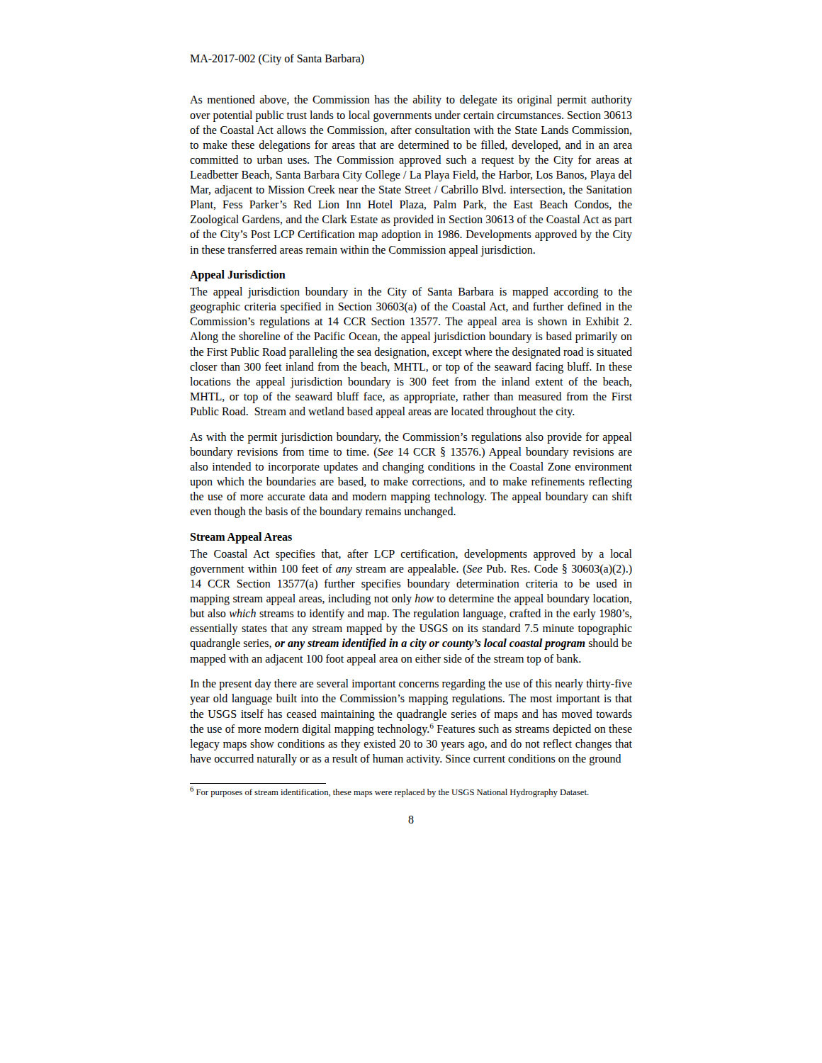MA-2017-002 (City of Santa Barbara)
As mentioned above, the Commission has the ability to delegate its original permit authority over potential public trust lands to local governments under certain circumstances. Section 30613 of the Coastal Act allows the Commission, after consultation with the State Lands Commission, to make these delegations for areas that are determined to be filled, developed, and in an area committed to urban uses. The Commission approved such a request by the City for areas at Leadbetter Beach, Santa Barbara City College / La Playa Field, the Harbor, Los Banos, Playa del Mar, adjacent to Mission Creek near the State Street / Cabrillo Blvd. intersection, the Sanitation Plant, Fess Parker’s Red Lion Inn Hotel Plaza, Palm Park, the East Beach Condos, the Zoological Gardens, and the Clark Estate as provided in Section 30613 of the Coastal Act as part of the City’s Post LCP Certification map adoption in 1986. Developments approved by the City in these transferred areas remain within the Commission appeal jurisdiction.
Appeal Jurisdiction
The appeal jurisdiction boundary in the City of Santa Barbara is mapped according to the geographic criteria specified in Section 30603(a) of the Coastal Act, and further defined in the Commission’s regulations at 14 CCR Section 13577. The appeal area is shown in Exhibit 2. Along the shoreline of the Pacific Ocean, the appeal jurisdiction boundary is based primarily on the First Public Road paralleling the sea designation, except where the designated road is situated closer than 300 feet inland from the beach, MHTL, or top of the seaward facing bluff. In these locations the appeal jurisdiction boundary is 300 feet from the inland extent of the beach, MHTL, or top of the seaward bluff face, as appropriate, rather than measured from the First Public Road. Stream and wetland based appeal areas are located throughout the city.
As with the permit jurisdiction boundary, the Commission’s regulations also provide for appeal boundary revisions from time to time. (See 14 CCR § 13576.) Appeal boundary revisions are also intended to incorporate updates and changing conditions in the Coastal Zone environment upon which the boundaries are based, to make corrections, and to make refinements reflecting the use of more accurate data and modern mapping technology. The appeal boundary can shift even though the basis of the boundary remains unchanged.
Stream Appeal Areas
The Coastal Act specifies that, after LCP certification, developments approved by a local government within 100 feet of any stream are appealable. (See Pub. Res. Code § 30603(a)(2).) 14 CCR Section 13577(a) further specifies boundary determination criteria to be used in mapping stream appeal areas, including not only how to determine the appeal boundary location, but also which streams to identify and map. The regulation language, crafted in the early 1980’s, essentially states that any stream mapped by the USGS on its standard 7.5 minute topographic quadrangle series, or any stream identified in a city or county’s local coastal program should be mapped with an adjacent 100 foot appeal area on either side of the stream top of bank.
In the present day there are several important concerns regarding the use of this nearly thirty-five year old language built into the Commission’s mapping regulations. The most important is that the USGS itself has ceased maintaining the quadrangle series of maps and has moved towards the use of more modern digital mapping technology.6 Features such as streams depicted on these legacy maps show conditions as they existed 20 to 30 years ago, and do not reflect changes that have occurred naturally or as a result of human activity. Since current conditions on the ground
6 For purposes of stream identification, these maps were replaced by the USGS National Hydrography Dataset.
8